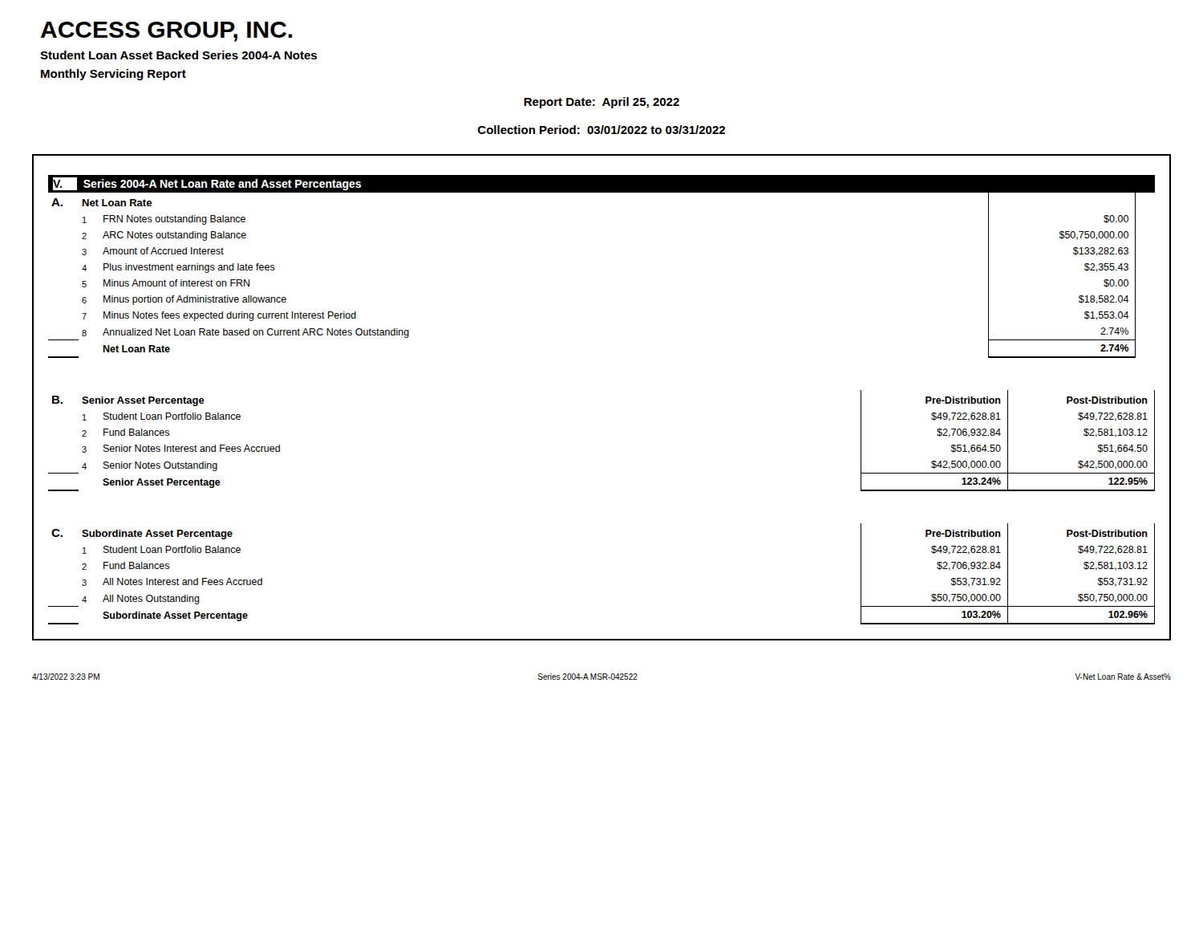ACCESS GROUP, INC.
Student Loan Asset Backed Series 2004-A Notes
Monthly Servicing Report
Report Date: April 25, 2022
Collection Period: 03/01/2022 to 03/31/2022
V. Series 2004-A Net Loan Rate and Asset Percentages
| A. | Net Loan Rate | | |
| | 1 | FRN Notes outstanding Balance | $0.00 | |
| | 2 | ARC Notes outstanding Balance | $50,750,000.00 | |
| | 3 | Amount of Accrued Interest | $133,282.63 | |
| | 4 | Plus investment earnings and late fees | $2,355.43 | |
| | 5 | Minus Amount of interest on FRN | $0.00 | |
| | 6 | Minus portion of Administrative allowance | $18,582.04 | |
| | 7 | Minus Notes fees expected during current Interest Period | $1,553.04 | |
| | 8 | Annualized Net Loan Rate based on Current ARC Notes Outstanding | 2.74% | |
| | Net Loan Rate | 2.74% | |
| B. | Senior Asset Percentage | Pre-Distribution | Post-Distribution |
| | 1 | Student Loan Portfolio Balance | $49,722,628.81 | $49,722,628.81 |
| | 2 | Fund Balances | $2,706,932.84 | $2,581,103.12 |
| | 3 | Senior Notes Interest and Fees Accrued | $51,664.50 | $51,664.50 |
| | 4 | Senior Notes Outstanding | $42,500,000.00 | $42,500,000.00 |
| | Senior Asset Percentage | 123.24% | 122.95% |
| C. | Subordinate Asset Percentage | Pre-Distribution | Post-Distribution |
| | 1 | Student Loan Portfolio Balance | $49,722,628.81 | $49,722,628.81 |
| | 2 | Fund Balances | $2,706,932.84 | $2,581,103.12 |
| | 3 | All Notes Interest and Fees Accrued | $53,731.92 | $53,731.92 |
| | 4 | All Notes Outstanding | $50,750,000.00 | $50,750,000.00 |
| | Subordinate Asset Percentage | 103.20% | 102.96% |
4/13/2022 3:23 PM
Series 2004-A MSR-042522
V-Net Loan Rate & Asset%